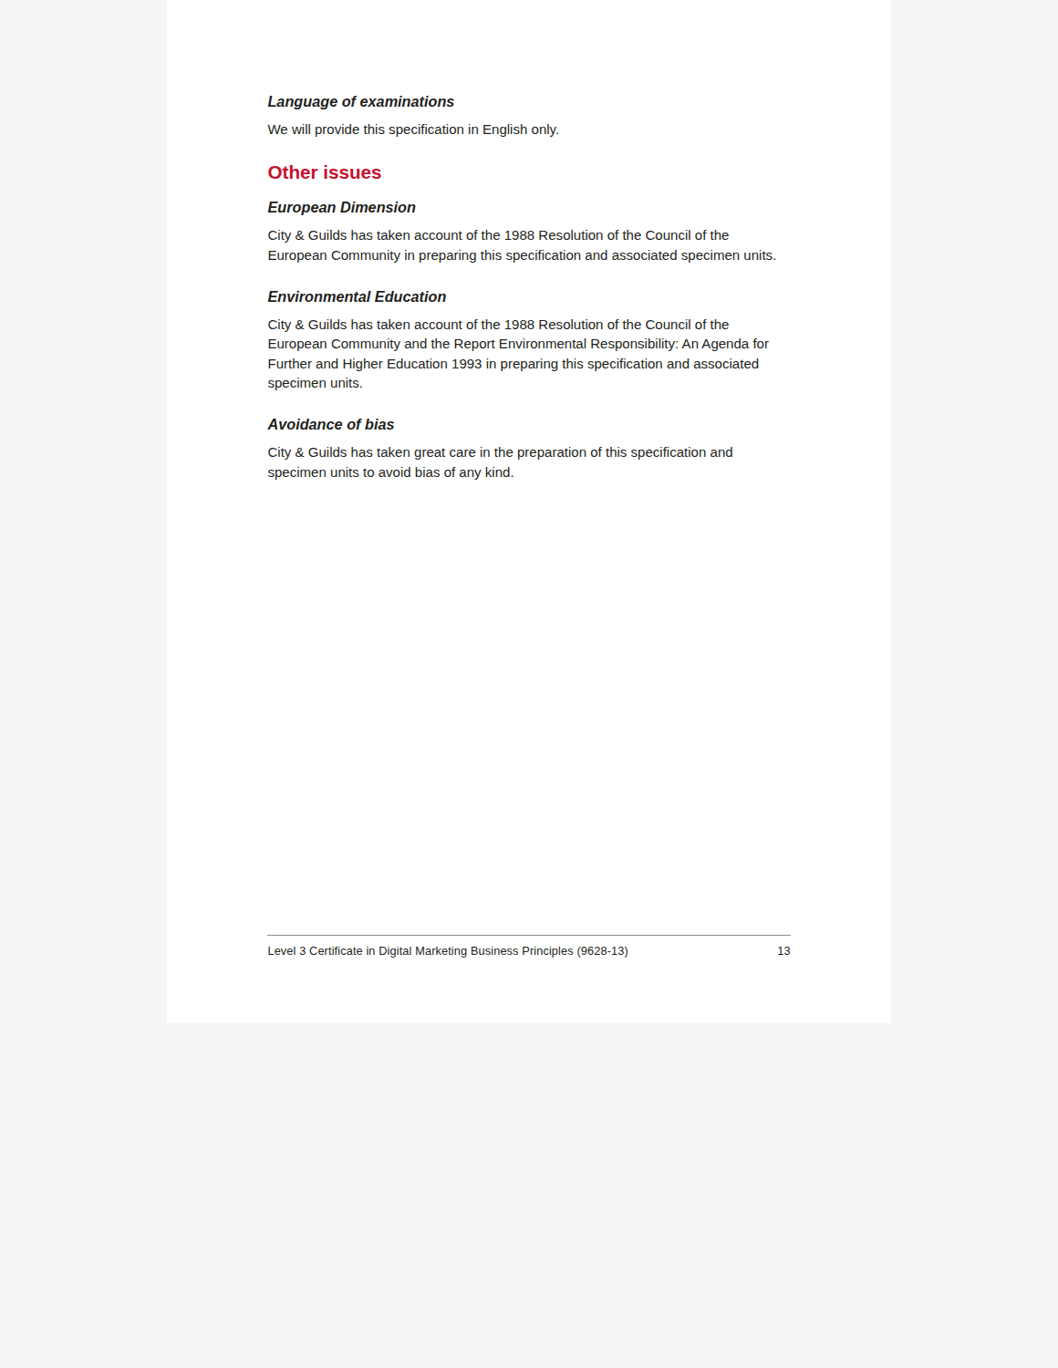Language of examinations
We will provide this specification in English only.
Other issues
European Dimension
City & Guilds has taken account of the 1988 Resolution of the Council of the European Community in preparing this specification and associated specimen units.
Environmental Education
City & Guilds has taken account of the 1988 Resolution of the Council of the European Community and the Report Environmental Responsibility: An Agenda for Further and Higher Education 1993 in preparing this specification and associated specimen units.
Avoidance of bias
City & Guilds has taken great care in the preparation of this specification and specimen units to avoid bias of any kind.
Level 3 Certificate in Digital Marketing Business Principles (9628-13) 13